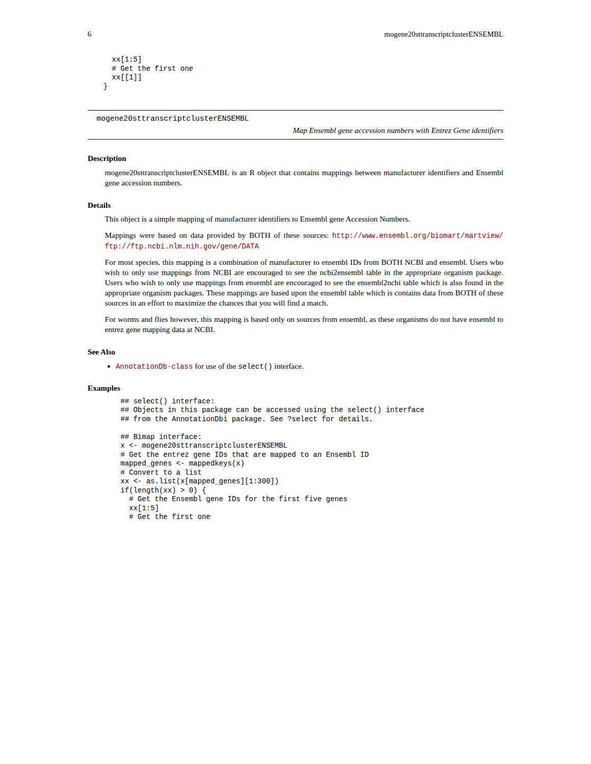6 mogene20sttranscriptclusterENSEMBL
  xx[1:5]
  # Get the first one
  xx[[1]]
}
mogene20sttranscriptclusterENSEMBL
Map Ensembl gene accession numbers with Entrez Gene identifiers
Description
mogene20sttranscriptclusterENSEMBL is an R object that contains mappings between manufacturer identifiers and Ensembl gene accession numbers.
Details
This object is a simple mapping of manufacturer identifiers to Ensembl gene Accession Numbers.
Mappings were based on data provided by BOTH of these sources: http://www.ensembl.org/biomart/martview/ ftp://ftp.ncbi.nlm.nih.gov/gene/DATA
For most species, this mapping is a combination of manufacturer to ensembl IDs from BOTH NCBI and ensembl. Users who wish to only use mappings from NCBI are encouraged to see the ncbi2ensembl table in the appropriate organism package. Users who wish to only use mappings from ensembl are encouraged to see the ensembl2ncbi table which is also found in the appropriate organism packages. These mappings are based upon the ensembl table which is contains data from BOTH of these sources in an effort to maximize the chances that you will find a match.
For worms and flies however, this mapping is based only on sources from ensembl, as these organisms do not have ensembl to entrez gene mapping data at NCBI.
See Also
AnnotationDb-class for use of the select() interface.
Examples
## select() interface:
## Objects in this package can be accessed using the select() interface
## from the AnnotationDbi package. See ?select for details.

## Bimap interface:
x <- mogene20sttranscriptclusterENSEMBL
# Get the entrez gene IDs that are mapped to an Ensembl ID
mapped_genes <- mappedkeys(x)
# Convert to a list
xx <- as.list(x[mapped_genes][1:300])
if(length(xx) > 0) {
  # Get the Ensembl gene IDs for the first five genes
  xx[1:5]
  # Get the first one